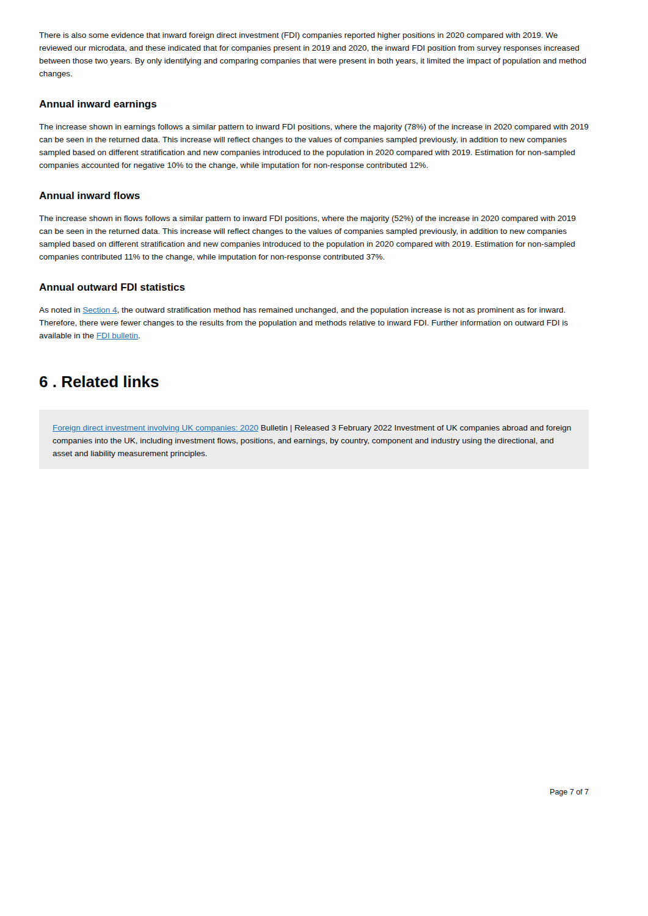There is also some evidence that inward foreign direct investment (FDI) companies reported higher positions in 2020 compared with 2019. We reviewed our microdata, and these indicated that for companies present in 2019 and 2020, the inward FDI position from survey responses increased between those two years. By only identifying and comparing companies that were present in both years, it limited the impact of population and method changes.
Annual inward earnings
The increase shown in earnings follows a similar pattern to inward FDI positions, where the majority (78%) of the increase in 2020 compared with 2019 can be seen in the returned data. This increase will reflect changes to the values of companies sampled previously, in addition to new companies sampled based on different stratification and new companies introduced to the population in 2020 compared with 2019. Estimation for non-sampled companies accounted for negative 10% to the change, while imputation for non-response contributed 12%.
Annual inward flows
The increase shown in flows follows a similar pattern to inward FDI positions, where the majority (52%) of the increase in 2020 compared with 2019 can be seen in the returned data. This increase will reflect changes to the values of companies sampled previously, in addition to new companies sampled based on different stratification and new companies introduced to the population in 2020 compared with 2019. Estimation for non-sampled companies contributed 11% to the change, while imputation for non-response contributed 37%.
Annual outward FDI statistics
As noted in Section 4, the outward stratification method has remained unchanged, and the population increase is not as prominent as for inward. Therefore, there were fewer changes to the results from the population and methods relative to inward FDI. Further information on outward FDI is available in the FDI bulletin.
6 . Related links
Foreign direct investment involving UK companies: 2020 Bulletin | Released 3 February 2022 Investment of UK companies abroad and foreign companies into the UK, including investment flows, positions, and earnings, by country, component and industry using the directional, and asset and liability measurement principles.
Page 7 of 7